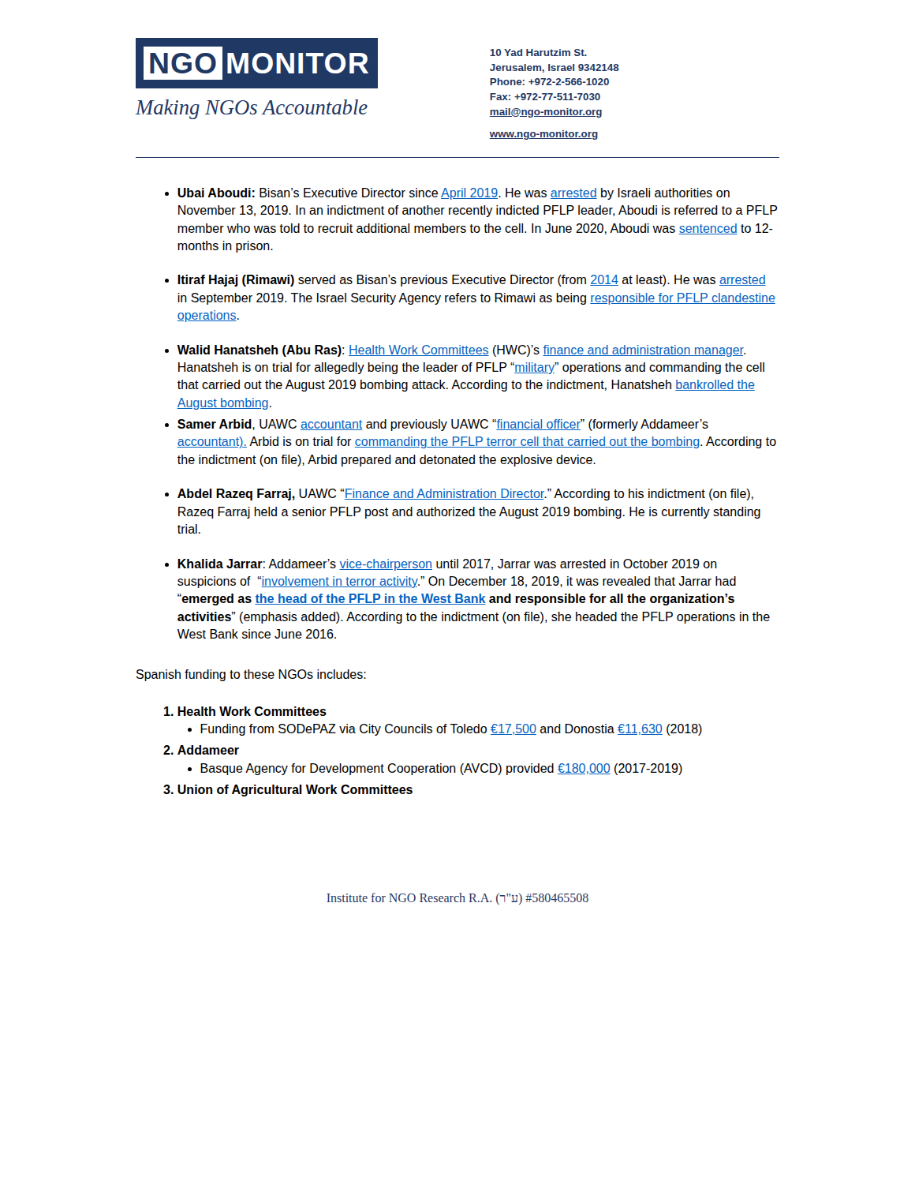NGOMONITOR
Making NGOs Accountable
10 Yad Harutzim St.
Jerusalem, Israel 9342148
Phone: +972-2-566-1020
Fax: +972-77-511-7030
mail@ngo-monitor.org
www.ngo-monitor.org
Ubai Aboudi: Bisan’s Executive Director since April 2019. He was arrested by Israeli authorities on November 13, 2019. In an indictment of another recently indicted PFLP leader, Aboudi is referred to a PFLP member who was told to recruit additional members to the cell. In June 2020, Aboudi was sentenced to 12-months in prison.
Itiraf Hajaj (Rimawi) served as Bisan’s previous Executive Director (from 2014 at least). He was arrested in September 2019. The Israel Security Agency refers to Rimawi as being responsible for PFLP clandestine operations.
Walid Hanatsheh (Abu Ras): Health Work Committees (HWC)’s finance and administration manager. Hanatsheh is on trial for allegedly being the leader of PFLP “military” operations and commanding the cell that carried out the August 2019 bombing attack. According to the indictment, Hanatsheh bankrolled the August bombing.
Samer Arbid, UAWC accountant and previously UAWC “financial officer” (formerly Addameer’s accountant). Arbid is on trial for commanding the PFLP terror cell that carried out the bombing. According to the indictment (on file), Arbid prepared and detonated the explosive device.
Abdel Razeq Farraj, UAWC “Finance and Administration Director.” According to his indictment (on file), Razeq Farraj held a senior PFLP post and authorized the August 2019 bombing. He is currently standing trial.
Khalida Jarrar: Addameer’s vice-chairperson until 2017, Jarrar was arrested in October 2019 on suspicions of “involvement in terror activity.” On December 18, 2019, it was revealed that Jarrar had “emerged as the head of the PFLP in the West Bank and responsible for all the organization’s activities” (emphasis added). According to the indictment (on file), she headed the PFLP operations in the West Bank since June 2016.
Spanish funding to these NGOs includes:
Health Work Committees
Funding from SODePAZ via City Councils of Toledo €17,500 and Donostia €11,630 (2018)
Addameer
Basque Agency for Development Cooperation (AVCD) provided €180,000 (2017-2019)
Union of Agricultural Work Committees
Institute for NGO Research R.A. (ע"ר) #580465508